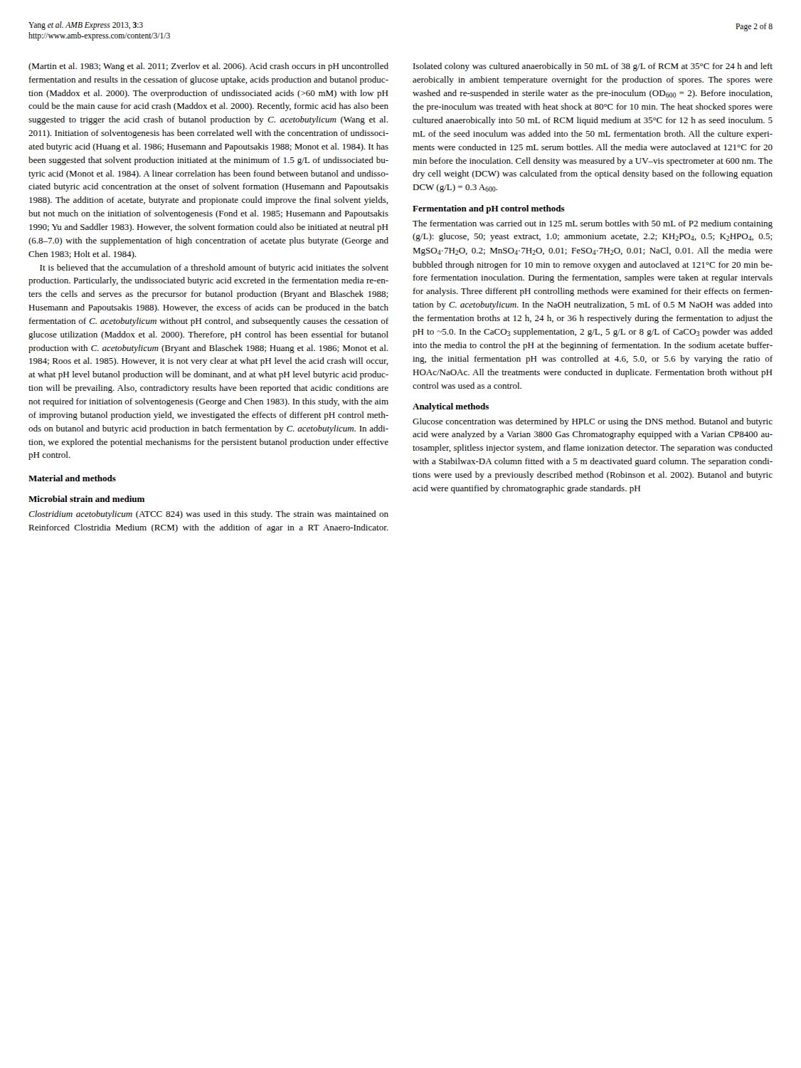Yang et al. AMB Express 2013, 3:3
http://www.amb-express.com/content/3/1/3
Page 2 of 8
(Martin et al. 1983; Wang et al. 2011; Zverlov et al. 2006). Acid crash occurs in pH uncontrolled fermentation and results in the cessation of glucose uptake, acids production and butanol production (Maddox et al. 2000). The overproduction of undissociated acids (>60 mM) with low pH could be the main cause for acid crash (Maddox et al. 2000). Recently, formic acid has also been suggested to trigger the acid crash of butanol production by C. acetobutylicum (Wang et al. 2011). Initiation of solventogenesis has been correlated well with the concentration of undissociated butyric acid (Huang et al. 1986; Husemann and Papoutsakis 1988; Monot et al. 1984). It has been suggested that solvent production initiated at the minimum of 1.5 g/L of undissociated butyric acid (Monot et al. 1984). A linear correlation has been found between butanol and undissociated butyric acid concentration at the onset of solvent formation (Husemann and Papoutsakis 1988). The addition of acetate, butyrate and propionate could improve the final solvent yields, but not much on the initiation of solventogenesis (Fond et al. 1985; Husemann and Papoutsakis 1990; Yu and Saddler 1983). However, the solvent formation could also be initiated at neutral pH (6.8–7.0) with the supplementation of high concentration of acetate plus butyrate (George and Chen 1983; Holt et al. 1984).
It is believed that the accumulation of a threshold amount of butyric acid initiates the solvent production. Particularly, the undissociated butyric acid excreted in the fermentation media re-enters the cells and serves as the precursor for butanol production (Bryant and Blaschek 1988; Husemann and Papoutsakis 1988). However, the excess of acids can be produced in the batch fermentation of C. acetobutylicum without pH control, and subsequently causes the cessation of glucose utilization (Maddox et al. 2000). Therefore, pH control has been essential for butanol production with C. acetobutylicum (Bryant and Blaschek 1988; Huang et al. 1986; Monot et al. 1984; Roos et al. 1985). However, it is not very clear at what pH level the acid crash will occur, at what pH level butanol production will be dominant, and at what pH level butyric acid production will be prevailing. Also, contradictory results have been reported that acidic conditions are not required for initiation of solventogenesis (George and Chen 1983). In this study, with the aim of improving butanol production yield, we investigated the effects of different pH control methods on butanol and butyric acid production in batch fermentation by C. acetobutylicum. In addition, we explored the potential mechanisms for the persistent butanol production under effective pH control.
Material and methods
Microbial strain and medium
Clostridium acetobutylicum (ATCC 824) was used in this study. The strain was maintained on Reinforced Clostridia Medium (RCM) with the addition of agar in a RT Anaero-Indicator. Isolated colony was cultured anaerobically in 50 mL of 38 g/L of RCM at 35°C for 24 h and left aerobically in ambient temperature overnight for the production of spores. The spores were washed and re-suspended in sterile water as the pre-inoculum (OD600 = 2). Before inoculation, the pre-inoculum was treated with heat shock at 80°C for 10 min. The heat shocked spores were cultured anaerobically into 50 mL of RCM liquid medium at 35°C for 12 h as seed inoculum. 5 mL of the seed inoculum was added into the 50 mL fermentation broth. All the culture experiments were conducted in 125 mL serum bottles. All the media were autoclaved at 121°C for 20 min before the inoculation. Cell density was measured by a UV–vis spectrometer at 600 nm. The dry cell weight (DCW) was calculated from the optical density based on the following equation DCW (g/L) = 0.3 A600.
Fermentation and pH control methods
The fermentation was carried out in 125 mL serum bottles with 50 mL of P2 medium containing (g/L): glucose, 50; yeast extract, 1.0; ammonium acetate, 2.2; KH2PO4, 0.5; K2HPO4, 0.5; MgSO4·7H2O, 0.2; MnSO4·7H2O, 0.01; FeSO4·7H2O, 0.01; NaCl, 0.01. All the media were bubbled through nitrogen for 10 min to remove oxygen and autoclaved at 121°C for 20 min before fermentation inoculation. During the fermentation, samples were taken at regular intervals for analysis. Three different pH controlling methods were examined for their effects on fermentation by C. acetobutylicum. In the NaOH neutralization, 5 mL of 0.5 M NaOH was added into the fermentation broths at 12 h, 24 h, or 36 h respectively during the fermentation to adjust the pH to ~5.0. In the CaCO3 supplementation, 2 g/L, 5 g/L or 8 g/L of CaCO3 powder was added into the media to control the pH at the beginning of fermentation. In the sodium acetate buffering, the initial fermentation pH was controlled at 4.6, 5.0, or 5.6 by varying the ratio of HOAc/NaOAc. All the treatments were conducted in duplicate. Fermentation broth without pH control was used as a control.
Analytical methods
Glucose concentration was determined by HPLC or using the DNS method. Butanol and butyric acid were analyzed by a Varian 3800 Gas Chromatography equipped with a Varian CP8400 autosampler, splitless injector system, and flame ionization detector. The separation was conducted with a Stabilwax-DA column fitted with a 5 m deactivated guard column. The separation conditions were used by a previously described method (Robinson et al. 2002). Butanol and butyric acid were quantified by chromatographic grade standards. pH